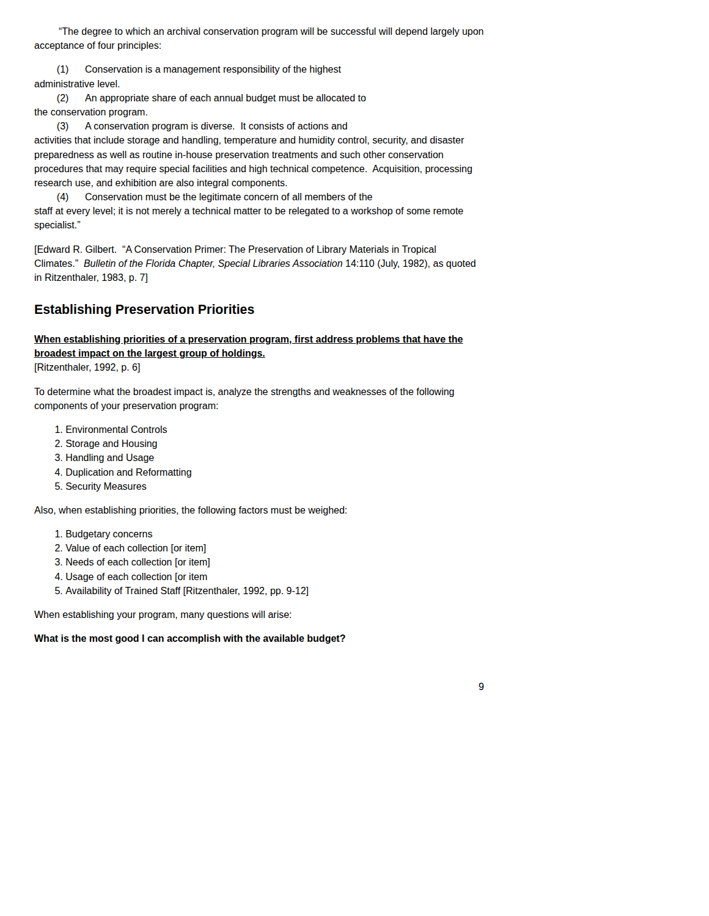“The degree to which an archival conservation program will be successful will depend largely upon acceptance of four principles:
(1) Conservation is a management responsibility of the highest
administrative level.
(2) An appropriate share of each annual budget must be allocated to
the conservation program.
(3) A conservation program is diverse. It consists of actions and
activities that include storage and handling, temperature and humidity control, security, and disaster preparedness as well as routine in-house preservation treatments and such other conservation procedures that may require special facilities and high technical competence. Acquisition, processing research use, and exhibition are also integral components.
(4) Conservation must be the legitimate concern of all members of the
staff at every level; it is not merely a technical matter to be relegated to a workshop of some remote specialist.”
[Edward R. Gilbert. “A Conservation Primer: The Preservation of Library Materials in Tropical Climates.” Bulletin of the Florida Chapter, Special Libraries Association 14:110 (July, 1982), as quoted in Ritzenthaler, 1983, p. 7]
Establishing Preservation Priorities
When establishing priorities of a preservation program, first address problems that have the broadest impact on the largest group of holdings.
[Ritzenthaler, 1992, p. 6]
To determine what the broadest impact is, analyze the strengths and weaknesses of the following components of your preservation program:
Environmental Controls
Storage and Housing
Handling and Usage
Duplication and Reformatting
Security Measures
Also, when establishing priorities, the following factors must be weighed:
Budgetary concerns
Value of each collection [or item]
Needs of each collection [or item]
Usage of each collection [or item
Availability of Trained Staff [Ritzenthaler, 1992, pp. 9-12]
When establishing your program, many questions will arise:
What is the most good I can accomplish with the available budget?
9